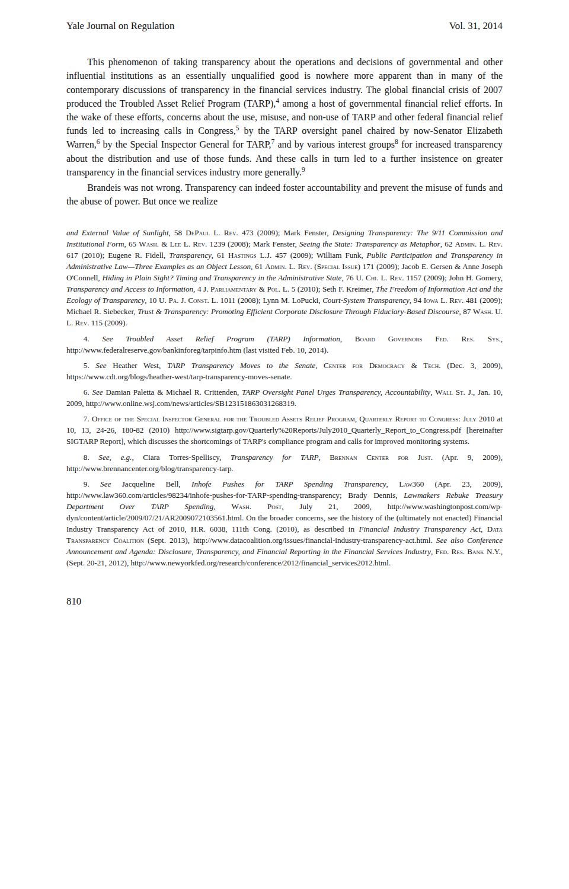Yale Journal on Regulation Vol. 31, 2014
This phenomenon of taking transparency about the operations and decisions of governmental and other influential institutions as an essentially unqualified good is nowhere more apparent than in many of the contemporary discussions of transparency in the financial services industry. The global financial crisis of 2007 produced the Troubled Asset Relief Program (TARP),4 among a host of governmental financial relief efforts. In the wake of these efforts, concerns about the use, misuse, and non-use of TARP and other federal financial relief funds led to increasing calls in Congress,5 by the TARP oversight panel chaired by now-Senator Elizabeth Warren,6 by the Special Inspector General for TARP,7 and by various interest groups8 for increased transparency about the distribution and use of those funds. And these calls in turn led to a further insistence on greater transparency in the financial services industry more generally.9
Brandeis was not wrong. Transparency can indeed foster accountability and prevent the misuse of funds and the abuse of power. But once we realize
and External Value of Sunlight, 58 DePaul L. Rev. 473 (2009); Mark Fenster, Designing Transparency: The 9/11 Commission and Institutional Form, 65 Wash. & Lee L. Rev. 1239 (2008); Mark Fenster, Seeing the State: Transparency as Metaphor, 62 Admin. L. Rev. 617 (2010); Eugene R. Fidell, Transparency, 61 Hastings L.J. 457 (2009); William Funk, Public Participation and Transparency in Administrative Law—Three Examples as an Object Lesson, 61 Admin. L. Rev. (Special Issue) 171 (2009); Jacob E. Gersen & Anne Joseph O'Connell, Hiding in Plain Sight? Timing and Transparency in the Administrative State, 76 U. Chi. L. Rev. 1157 (2009); John H. Gomery, Transparency and Access to Information, 4 J. Parliamentary & Pol. L. 5 (2010); Seth F. Kreimer, The Freedom of Information Act and the Ecology of Transparency, 10 U. Pa. J. Const. L. 1011 (2008); Lynn M. LoPucki, Court-System Transparency, 94 Iowa L. Rev. 481 (2009); Michael R. Siebecker, Trust & Transparency: Promoting Efficient Corporate Disclosure Through Fiduciary-Based Discourse, 87 Wash. U. L. Rev. 115 (2009).
4. See Troubled Asset Relief Program (TARP) Information, Board Governors Fed. Res. Sys., http://www.federalreserve.gov/bankinforeg/tarpinfo.htm (last visited Feb. 10, 2014).
5. See Heather West, TARP Transparency Moves to the Senate, Center for Democracy & Tech. (Dec. 3, 2009), https://www.cdt.org/blogs/heather-west/tarp-transparency-moves-senate.
6. See Damian Paletta & Michael R. Crittenden, TARP Oversight Panel Urges Transparency, Accountability, Wall St. J., Jan. 10, 2009, http://www.online.wsj.com/news/articles/SB123151863031268319.
7. Office of the Special Inspector General for the Troubled Assets Relief Program, Quarterly Report to Congress: July 2010 at 10, 13, 24-26, 180-82 (2010) http://www.sigtarp.gov/Quarterly%20Reports/July2010_Quarterly_Report_to_Congress.pdf [hereinafter SIGTARP Report], which discusses the shortcomings of TARP's compliance program and calls for improved monitoring systems.
8. See, e.g., Ciara Torres-Spelliscy, Transparency for TARP, Brennan Center for Just. (Apr. 9, 2009), http://www.brennancenter.org/blog/transparency-tarp.
9. See Jacqueline Bell, Inhofe Pushes for TARP Spending Transparency, Law360 (Apr. 23, 2009), http://www.law360.com/articles/98234/inhofe-pushes-for-TARP-spending-transparency; Brady Dennis, Lawmakers Rebuke Treasury Department Over TARP Spending, Wash. Post, July 21, 2009, http://www.washingtonpost.com/wp-dyn/content/article/2009/07/21/AR2009072103561.html. On the broader concerns, see the history of the (ultimately not enacted) Financial Industry Transparency Act of 2010, H.R. 6038, 111th Cong. (2010), as described in Financial Industry Transparency Act, Data Transparency Coalition (Sept. 2013), http://www.datacoalition.org/issues/financial-industry-transparency-act.html. See also Conference Announcement and Agenda: Disclosure, Transparency, and Financial Reporting in the Financial Services Industry, Fed. Res. Bank N.Y., (Sept. 20-21, 2012), http://www.newyorkfed.org/research/conference/2012/financial_services2012.html.
810